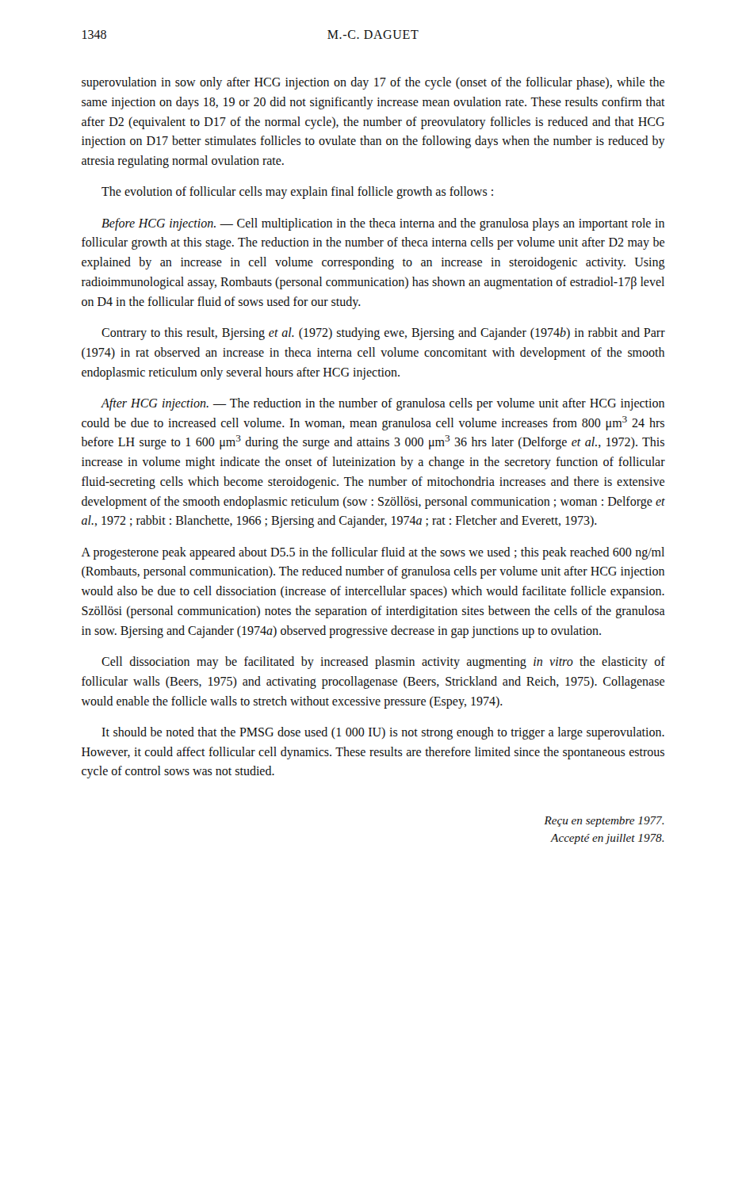1348 M.-C. DAGUET 1348
superovulation in sow only after HCG injection on day 17 of the cycle (onset of the follicular phase), while the same injection on days 18, 19 or 20 did not significantly increase mean ovulation rate. These results confirm that after D2 (equivalent to D17 of the normal cycle), the number of preovulatory follicles is reduced and that HCG injection on D17 better stimulates follicles to ovulate than on the following days when the number is reduced by atresia regulating normal ovulation rate.
The evolution of follicular cells may explain final follicle growth as follows :
Before HCG injection. — Cell multiplication in the theca interna and the granulosa plays an important role in follicular growth at this stage. The reduction in the number of theca interna cells per volume unit after D2 may be explained by an increase in cell volume corresponding to an increase in steroidogenic activity. Using radioimmunological assay, Rombauts (personal communication) has shown an augmentation of estradiol-17β level on D4 in the follicular fluid of sows used for our study.
Contrary to this result, Bjersing et al. (1972) studying ewe, Bjersing and Cajander (1974b) in rabbit and Parr (1974) in rat observed an increase in theca interna cell volume concomitant with development of the smooth endoplasmic reticulum only several hours after HCG injection.
After HCG injection. — The reduction in the number of granulosa cells per volume unit after HCG injection could be due to increased cell volume. In woman, mean granulosa cell volume increases from 800 μm3 24 hrs before LH surge to 1 600 μm3 during the surge and attains 3 000 μm3 36 hrs later (Delforge et al., 1972). This increase in volume might indicate the onset of luteinization by a change in the secretory function of follicular fluid-secreting cells which become steroidogenic. The number of mitochondria increases and there is extensive development of the smooth endoplasmic reticulum (sow : Szöllösi, personal communication ; woman : Delforge et al., 1972 ; rabbit : Blanchette, 1966 ; Bjersing and Cajander, 1974a ; rat : Fletcher and Everett, 1973).
A progesterone peak appeared about D5.5 in the follicular fluid at the sows we used ; this peak reached 600 ng/ml (Rombauts, personal communication). The reduced number of granulosa cells per volume unit after HCG injection would also be due to cell dissociation (increase of intercellular spaces) which would facilitate follicle expansion. Szöllösi (personal communication) notes the separation of interdigitation sites between the cells of the granulosa in sow. Bjersing and Cajander (1974a) observed progressive decrease in gap junctions up to ovulation.
Cell dissociation may be facilitated by increased plasmin activity augmenting in vitro the elasticity of follicular walls (Beers, 1975) and activating procollagenase (Beers, Strickland and Reich, 1975). Collagenase would enable the follicle walls to stretch without excessive pressure (Espey, 1974).
It should be noted that the PMSG dose used (1 000 IU) is not strong enough to trigger a large superovulation. However, it could affect follicular cell dynamics. These results are therefore limited since the spontaneous estrous cycle of control sows was not studied.
Reçu en septembre 1977.
Accepté en juillet 1978.